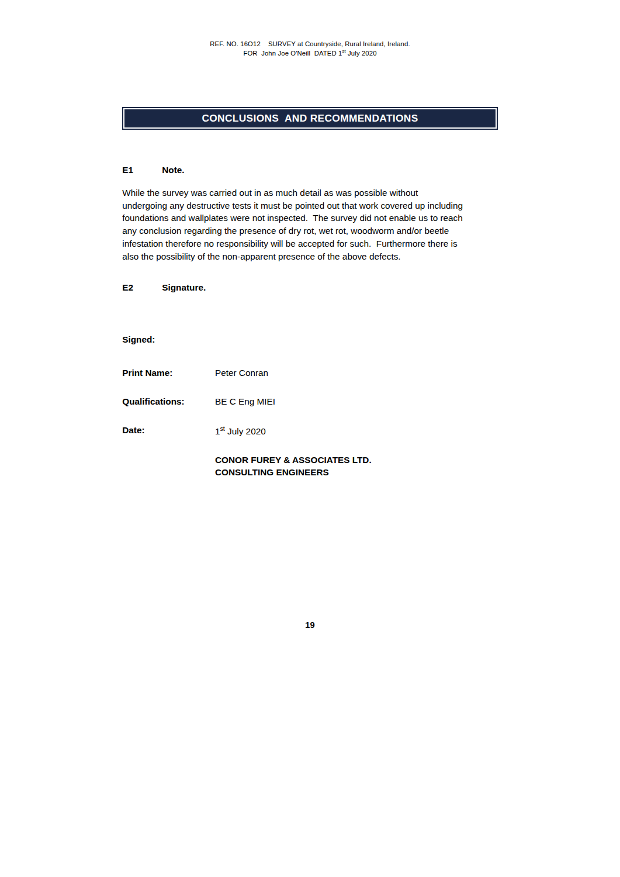REF. NO. 16O12 SURVEY at Countryside, Rural Ireland, Ireland.
FOR John Joe O'Neill DATED 1st July 2020
CONCLUSIONS AND RECOMMENDATIONS
E1 Note.
While the survey was carried out in as much detail as was possible without undergoing any destructive tests it must be pointed out that work covered up including foundations and wallplates were not inspected. The survey did not enable us to reach any conclusion regarding the presence of dry rot, wet rot, woodworm and/or beetle infestation therefore no responsibility will be accepted for such. Furthermore there is also the possibility of the non-apparent presence of the above defects.
E2 Signature.
Signed:
Print Name:
Peter Conran
Qualifications:
BE C Eng MIEI
Date:
1st July 2020
CONOR FUREY & ASSOCIATES LTD.
CONSULTING ENGINEERS
19